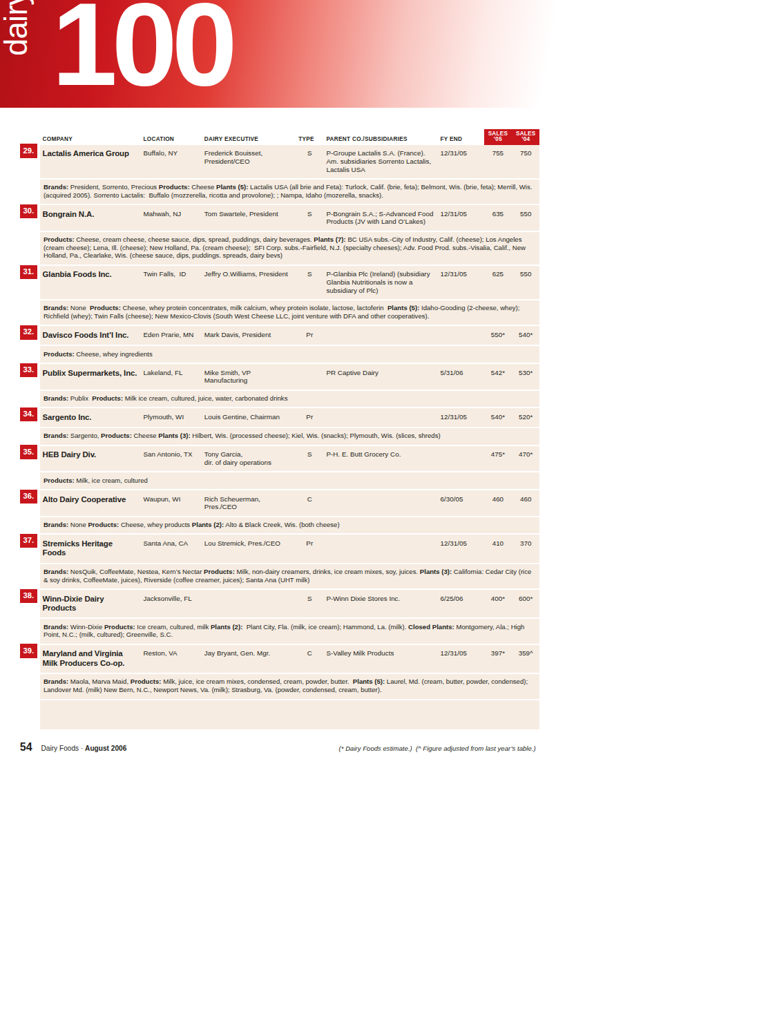dairy
100
| | COMPANY | LOCATION | DAIRY EXECUTIVE | TYPE | PARENT CO./SUBSIDIARIES | FY END | SALES ’05 | SALES ’04 |
| --- | --- | --- | --- | --- | --- | --- | --- | --- |
| 29. | Lactalis America Group | Buffalo, NY | Frederick Bouisset, President/CEO | S | P-Groupe Lactalis S.A. (France). Am. subsidiaries Sorrento Lactalis, Lactalis USA | 12/31/05 | 755 | 750 |
| | Brands: President, Sorrento, Precious Products: Cheese Plants (5): Lactalis USA (all brie and Feta): Turlock, Calif. (brie, feta); Belmont, Wis. (brie, feta); Merrill, Wis. (acquired 2005). Sorrento Lactalis: Buffalo (mozzerella, ricotta and provolone); ; Nampa, Idaho (mozerella, snacks). |
| 30. | Bongrain N.A. | Mahwah, NJ | Tom Swartele, President | S | P-Bongrain S.A.; S-Advanced Food Products (JV with Land O’Lakes) | 12/31/05 | 635 | 550 |
| | Products: Cheese, cream cheese, cheese sauce, dips, spread, puddings, dairy beverages. Plants (7): BC USA subs.-City of Industry, Calif. (cheese); Los Angeles (cream cheese); Lena, Ill. (cheese); New Holland, Pa. (cream cheese); SFI Corp. subs.-Fairfield, N.J. (specialty cheeses); Adv. Food Prod. subs.-Visalia, Calif., New Holland, Pa., Clearlake, Wis. (cheese sauce, dips, puddings. spreads, dairy bevs) |
| 31. | Glanbia Foods Inc. | Twin Falls, ID | Jeffry O.Williams, President | S | P-Glanbia Plc (Ireland) (subsidiary Glanbia Nutritionals is now a subsidiary of Plc) | 12/31/05 | 625 | 550 |
| | Brands: None Products: Cheese, whey protein concentrates, milk calcium, whey protein isolate, lactose, lactoferin Plants (5): Idaho-Gooding (2-cheese, whey); Richfield (whey); Twin Falls (cheese); New Mexico-Clovis (South West Cheese LLC, joint venture with DFA and other cooperatives). |
| 32. | Davisco Foods Int’l Inc. | Eden Prarie, MN | Mark Davis, President | Pr | | | 550* | 540* |
| | Products: Cheese, whey ingredients |
| 33. | Publix Supermarkets, Inc. | Lakeland, FL | Mike Smith, VP Manufacturing | | PR Captive Dairy | 5/31/06 | 542* | 530* |
| | Brands: Publix Products: Milk ice cream, cultured, juice, water, carbonated drinks |
| 34. | Sargento Inc. | Plymouth, WI | Louis Gentine, Chairman | Pr | | 12/31/05 | 540* | 520* |
| | Brands: Sargento, Products: Cheese Plants (3): Hilbert, Wis. (processed cheese); Kiel, Wis. (snacks); Plymouth, Wis. (slices, shreds) |
| 35. | HEB Dairy Div. | San Antonio, TX | Tony Garcia, dir. of dairy operations | S | P-H. E. Butt Grocery Co. | | 475* | 470* |
| | Products: Milk, ice cream, cultured |
| 36. | Alto Dairy Cooperative | Waupun, WI | Rich Scheuerman, Pres./CEO | C | | 6/30/05 | 460 | 460 |
| | Brands: None Products: Cheese, whey products Plants (2): Alto & Black Creek, Wis. (both cheese) |
| 37. | Stremicks Heritage Foods | Santa Ana, CA | Lou Stremick, Pres./CEO | Pr | | 12/31/05 | 410 | 370 |
| | Brands: NesQuik, CoffeeMate, Nestea, Kern’s Nectar Products: Milk, non-dairy creamers, drinks, ice cream mixes, soy, juices. Plants (3): California: Cedar City (rice & soy drinks, CoffeeMate, juices), Riverside (coffee creamer, juices); Santa Ana (UHT milk) |
| 38. | Winn-Dixie Dairy Products | Jacksonville, FL | | S | P-Winn Dixie Stores Inc. | 6/25/06 | 400* | 600* |
| | Brands: Winn-Dixie Products: Ice cream, cultured, milk Plants (2): Plant City, Fla. (milk, ice cream); Hammond, La. (milk). Closed Plants: Montgomery, Ala.; High Point, N.C.; (milk, cultured); Greenville, S.C. |
| 39. | Maryland and Virginia Milk Producers Co-op. | Reston, VA | Jay Bryant, Gen. Mgr. | C | S-Valley Milk Products | 12/31/05 | 397* | 359^ |
| | Brands: Maola, Marva Maid, Products: Milk, juice, ice cream mixes, condensed, cream, powder, butter. Plants (5): Laurel, Md. (cream, butter, powder, condensed); Landover Md. (milk) New Bern, N.C., Newport News, Va. (milk); Strasburg, Va. (powder, condensed, cream, butter). |
54
Dairy Foods · August 2006
(* Dairy Foods estimate.) (^ Figure adjusted from last year’s table.)